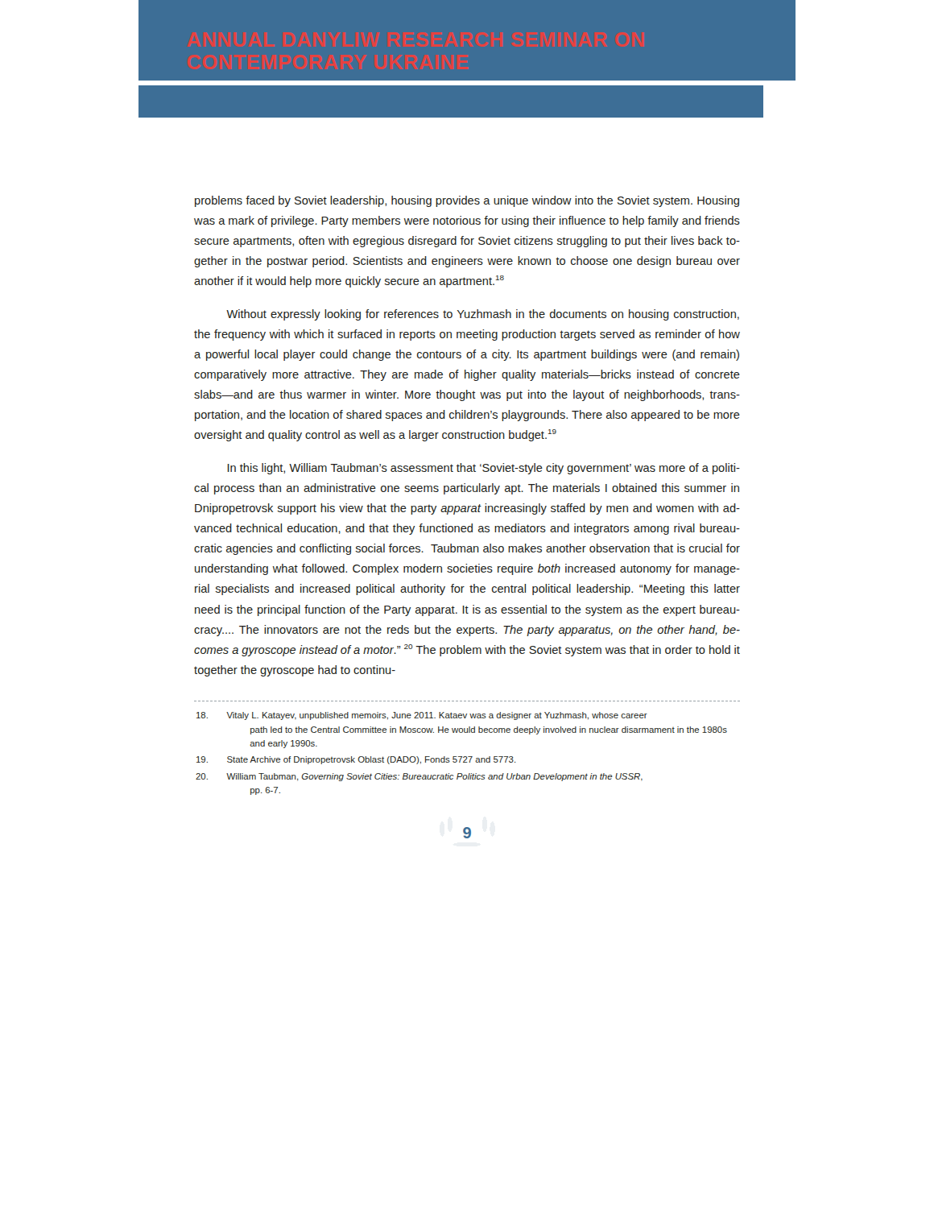Annual Danyliw Research Seminar on Contemporary Ukraine
problems faced by Soviet leadership, housing provides a unique window into the Soviet system. Housing was a mark of privilege. Party members were notorious for using their influence to help family and friends secure apartments, often with egregious disregard for Soviet citizens struggling to put their lives back together in the postwar period. Scientists and engineers were known to choose one design bureau over another if it would help more quickly secure an apartment.18
Without expressly looking for references to Yuzhmash in the documents on housing construction, the frequency with which it surfaced in reports on meeting production targets served as reminder of how a powerful local player could change the contours of a city. Its apartment buildings were (and remain) comparatively more attractive. They are made of higher quality materials—bricks instead of concrete slabs—and are thus warmer in winter. More thought was put into the layout of neighborhoods, transportation, and the location of shared spaces and children’s playgrounds. There also appeared to be more oversight and quality control as well as a larger construction budget.19
In this light, William Taubman’s assessment that ‘Soviet-style city government’ was more of a political process than an administrative one seems particularly apt. The materials I obtained this summer in Dnipropetrovsk support his view that the party apparat increasingly staffed by men and women with advanced technical education, and that they functioned as mediators and integrators among rival bureaucratic agencies and conflicting social forces. Taubman also makes another observation that is crucial for understanding what followed. Complex modern societies require both increased autonomy for managerial specialists and increased political authority for the central political leadership. “Meeting this latter need is the principal function of the Party apparat. It is as essential to the system as the expert bureaucracy.... The innovators are not the reds but the experts. The party apparatus, on the other hand, becomes a gyroscope instead of a motor.” 20 The problem with the Soviet system was that in order to hold it together the gyroscope had to continu-
18.
Vitaly L. Katayev, unpublished memoirs, June 2011. Kataev was a designer at Yuzhmash, whose careerpath led to the Central Committee in Moscow. He would become deeply involved in nuclear disarmament in the 1980s and early 1990s.
19.
State Archive of Dnipropetrovsk Oblast (DADO), Fonds 5727 and 5773.
20.
William Taubman, Governing Soviet Cities: Bureaucratic Politics and Urban Development in the USSR,pp. 6-7.
9